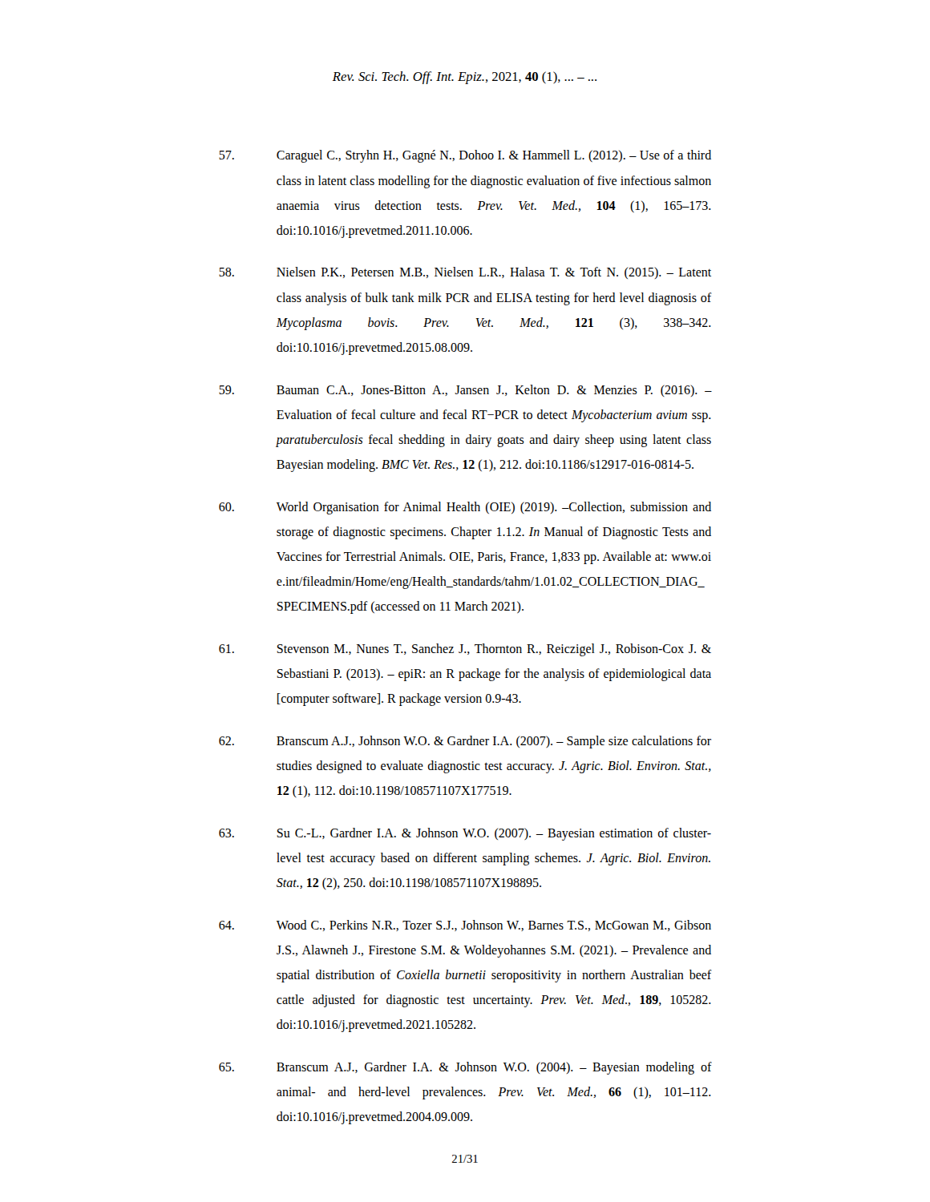Rev. Sci. Tech. Off. Int. Epiz., 2021, 40 (1), ... – ...
57. Caraguel C., Stryhn H., Gagné N., Dohoo I. & Hammell L. (2012). – Use of a third class in latent class modelling for the diagnostic evaluation of five infectious salmon anaemia virus detection tests. Prev. Vet. Med., 104 (1), 165–173. doi:10.1016/j.prevetmed.2011.10.006.
58. Nielsen P.K., Petersen M.B., Nielsen L.R., Halasa T. & Toft N. (2015). – Latent class analysis of bulk tank milk PCR and ELISA testing for herd level diagnosis of Mycoplasma bovis. Prev. Vet. Med., 121 (3), 338–342. doi:10.1016/j.prevetmed.2015.08.009.
59. Bauman C.A., Jones-Bitton A., Jansen J., Kelton D. & Menzies P. (2016). – Evaluation of fecal culture and fecal RT−PCR to detect Mycobacterium avium ssp. paratuberculosis fecal shedding in dairy goats and dairy sheep using latent class Bayesian modeling. BMC Vet. Res., 12 (1), 212. doi:10.1186/s12917-016-0814-5.
60. World Organisation for Animal Health (OIE) (2019). –Collection, submission and storage of diagnostic specimens. Chapter 1.1.2. In Manual of Diagnostic Tests and Vaccines for Terrestrial Animals. OIE, Paris, France, 1,833 pp. Available at: www.oie.int/fileadmin/Home/eng/Health_standards/tahm/1.01.02_COLLECTION_DIAG_SPECIMENS.pdf (accessed on 11 March 2021).
61. Stevenson M., Nunes T., Sanchez J., Thornton R., Reiczigel J., Robison-Cox J. & Sebastiani P. (2013). – epiR: an R package for the analysis of epidemiological data [computer software]. R package version 0.9-43.
62. Branscum A.J., Johnson W.O. & Gardner I.A. (2007). – Sample size calculations for studies designed to evaluate diagnostic test accuracy. J. Agric. Biol. Environ. Stat., 12 (1), 112. doi:10.1198/108571107X177519.
63. Su C.-L., Gardner I.A. & Johnson W.O. (2007). – Bayesian estimation of cluster-level test accuracy based on different sampling schemes. J. Agric. Biol. Environ. Stat., 12 (2), 250. doi:10.1198/108571107X198895.
64. Wood C., Perkins N.R., Tozer S.J., Johnson W., Barnes T.S., McGowan M., Gibson J.S., Alawneh J., Firestone S.M. & Woldeyohannes S.M. (2021). – Prevalence and spatial distribution of Coxiella burnetii seropositivity in northern Australian beef cattle adjusted for diagnostic test uncertainty. Prev. Vet. Med., 189, 105282. doi:10.1016/j.prevetmed.2021.105282.
65. Branscum A.J., Gardner I.A. & Johnson W.O. (2004). – Bayesian modeling of animal- and herd-level prevalences. Prev. Vet. Med., 66 (1), 101–112. doi:10.1016/j.prevetmed.2004.09.009.
21/31